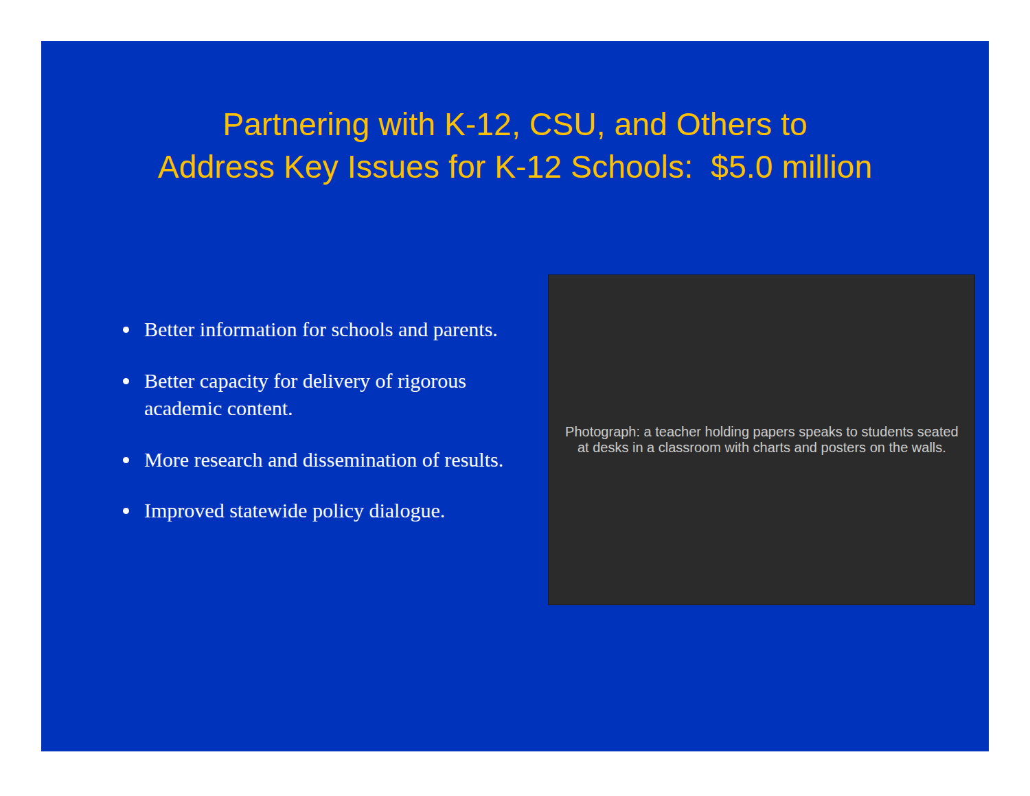Partnering with K-12, CSU, and Others to
Address Key Issues for K-12 Schools: $5.0 million
Better information for schools and parents.
Better capacity for delivery of rigorous academic content.
More research and dissemination of results.
Improved statewide policy dialogue.
Photograph: a teacher holding papers speaks to students seated at desks in a classroom with charts and posters on the walls.